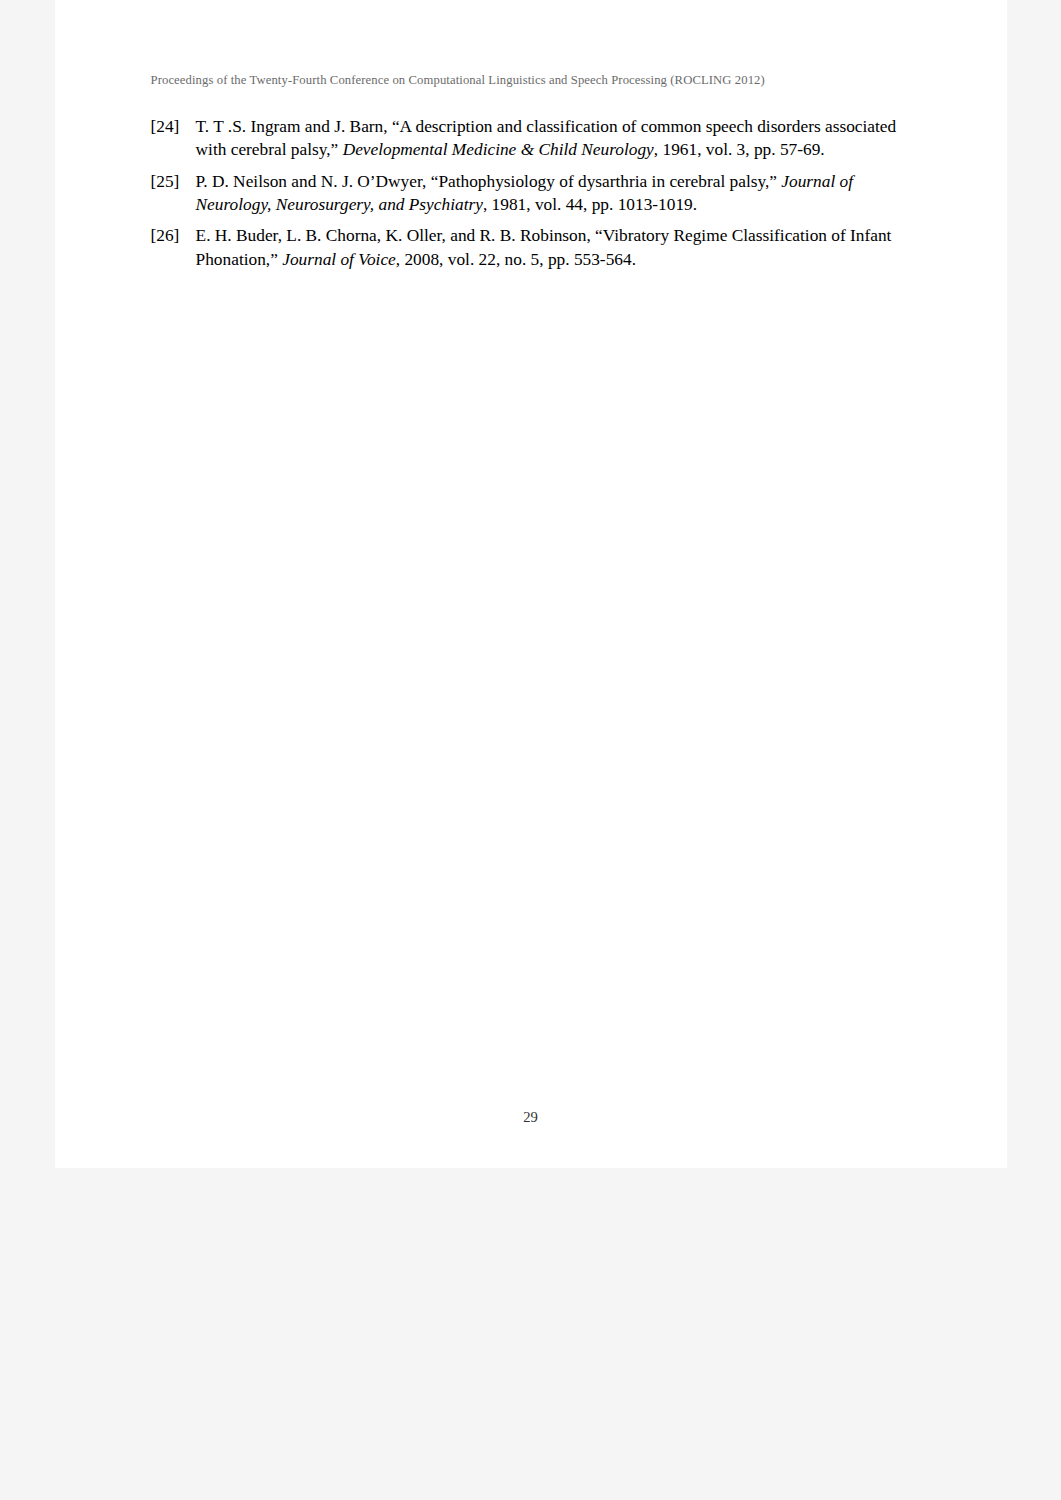Proceedings of the Twenty-Fourth Conference on Computational Linguistics and Speech Processing (ROCLING 2012)
[24] T. T .S. Ingram and J. Barn, “A description and classification of common speech disorders associated with cerebral palsy,” Developmental Medicine & Child Neurology, 1961, vol. 3, pp. 57-69.
[25] P. D. Neilson and N. J. O’Dwyer, “Pathophysiology of dysarthria in cerebral palsy,” Journal of Neurology, Neurosurgery, and Psychiatry, 1981, vol. 44, pp. 1013-1019.
[26] E. H. Buder, L. B. Chorna, K. Oller, and R. B. Robinson, “Vibratory Regime Classification of Infant Phonation,” Journal of Voice, 2008, vol. 22, no. 5, pp. 553-564.
29